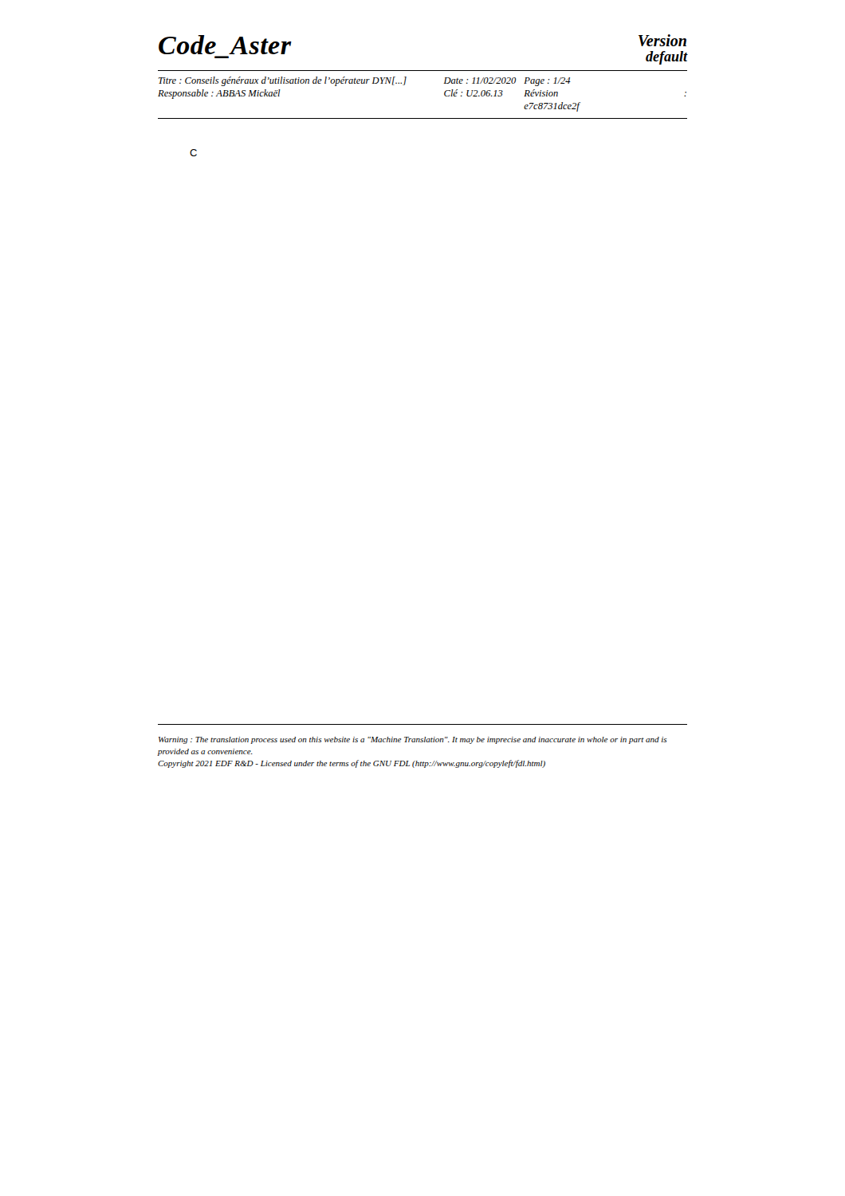Code_Aster
Version default
Titre : Conseils généraux d’utilisation de l’opérateur DYN[...]
Responsable : ABBAS Mickaël
Date : 11/02/2020
Clé : U2.06.13
Page : 1/24
Révision:
e7c8731dce2f
C
Warning : The translation process used on this website is a "Machine Translation". It may be imprecise and inaccurate in whole or in part and is provided as a convenience.
Copyright 2021 EDF R&D - Licensed under the terms of the GNU FDL (http://www.gnu.org/copyleft/fdl.html)